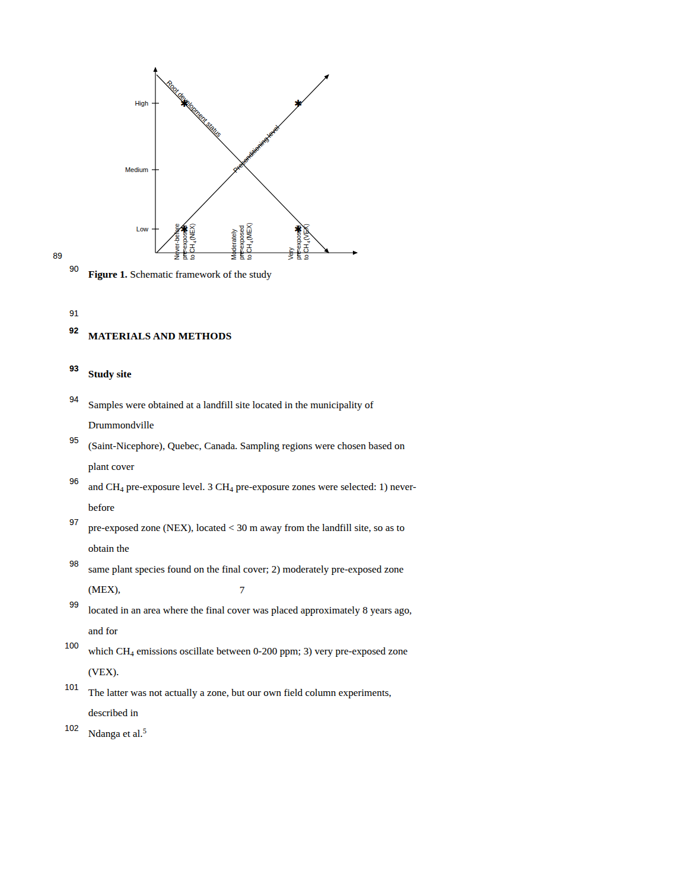High Medium Low Root development status Preconditioning level ✱ ✱ ✱ ✱ Never-before pre-exposed to CH 4 (NEX) Moderately pre-exposed to CH 4 (MEX) Very pre-exposed to CH 4 (VEX)
89
90 Figure 1. Schematic framework of the study
91
92 MATERIALS AND METHODS
93 Study site
94 Samples were obtained at a landfill site located in the municipality of Drummondville
95(Saint-Nicephore), Quebec, Canada. Sampling regions were chosen based on plant cover
96and CH4 pre-exposure level. 3 CH4 pre-exposure zones were selected: 1) never-before
97pre-exposed zone (NEX), located < 30 m away from the landfill site, so as to obtain the
98same plant species found on the final cover; 2) moderately pre-exposed zone (MEX),
99located in an area where the final cover was placed approximately 8 years ago, and for
100which CH4 emissions oscillate between 0-200 ppm; 3) very pre-exposed zone (VEX).
101 The latter was not actually a zone, but our own field column experiments, described in
102 Ndanga et al.5
7